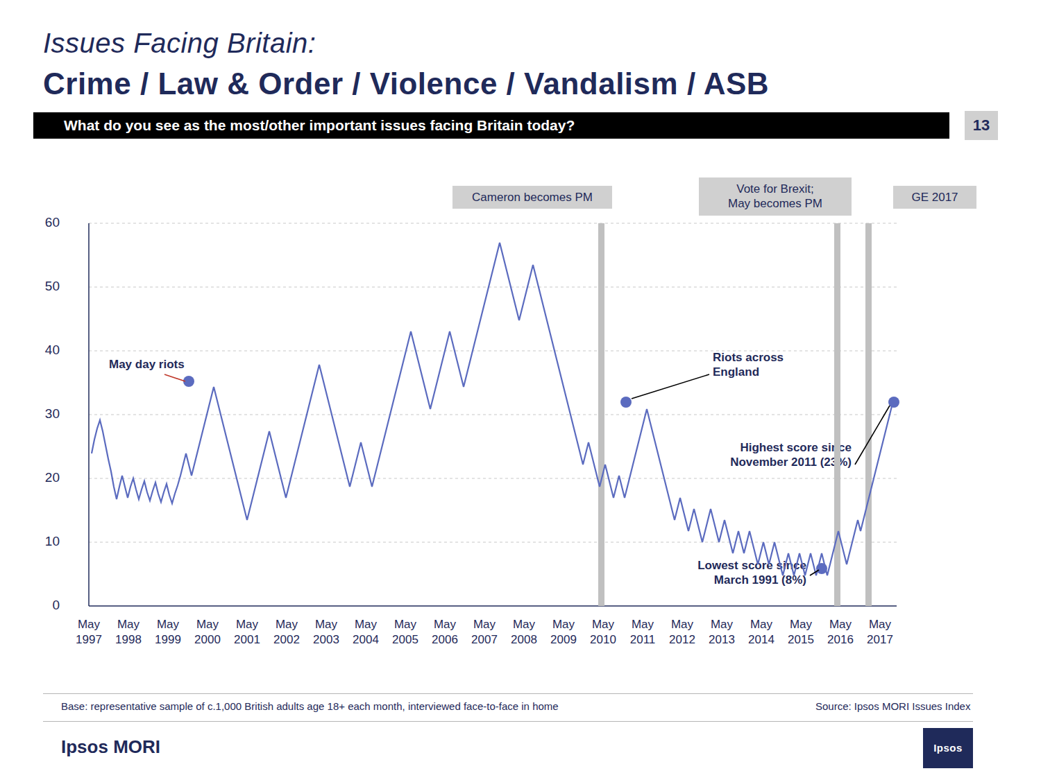Issues Facing Britain:
Crime / Law & Order / Violence / Vandalism / ASB
What do you see as the most/other important issues facing Britain today?
13
Cameron becomes PM
Vote for Brexit;
May becomes PM
GE 2017
May day riots
Riots across
England
Highest score since
November 2011 (23%)
Lowest score since
March 1991 (8%)
60
50
40
30
20
10
0
May
1997
May
1998
May
1999
May
2000
May
2001
May
2002
May
2003
May
2004
May
2005
May
2006
May
2007
May
2008
May
2009
May
2010
May
2011
May
2012
May
2013
May
2014
May
2015
May
2016
May
2017
Base: representative sample of c.1,000 British adults age 18+ each month, interviewed face-to-face in home
Source: Ipsos MORI Issues Index
Ipsos MORI
Ipsos